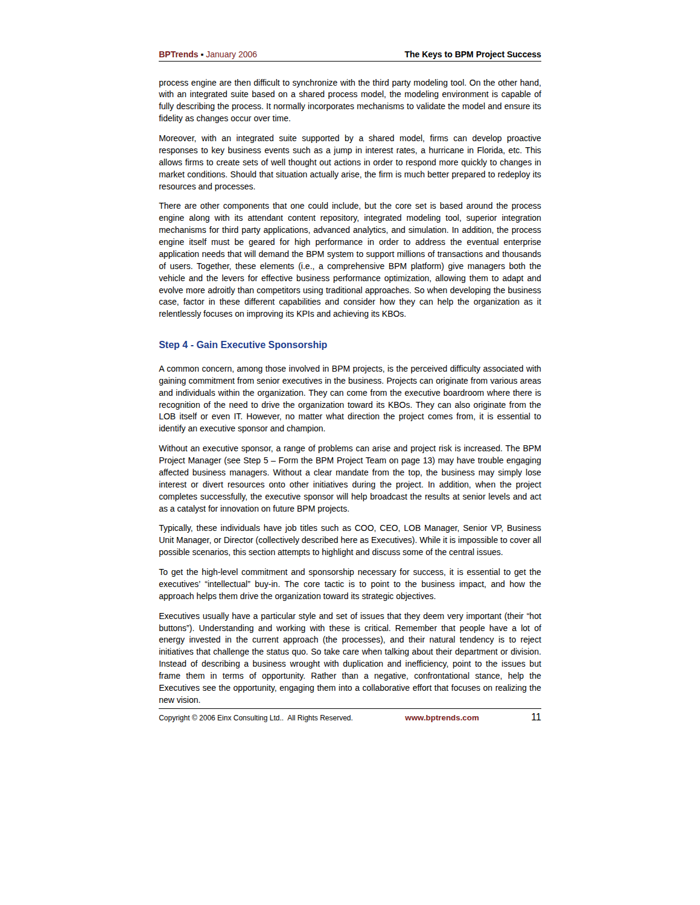BPTrends ▪ January 2006
The Keys to BPM Project Success
process engine are then difficult to synchronize with the third party modeling tool. On the other hand, with an integrated suite based on a shared process model, the modeling environment is capable of fully describing the process. It normally incorporates mechanisms to validate the model and ensure its fidelity as changes occur over time.
Moreover, with an integrated suite supported by a shared model, firms can develop proactive responses to key business events such as a jump in interest rates, a hurricane in Florida, etc. This allows firms to create sets of well thought out actions in order to respond more quickly to changes in market conditions. Should that situation actually arise, the firm is much better prepared to redeploy its resources and processes.
There are other components that one could include, but the core set is based around the process engine along with its attendant content repository, integrated modeling tool, superior integration mechanisms for third party applications, advanced analytics, and simulation. In addition, the process engine itself must be geared for high performance in order to address the eventual enterprise application needs that will demand the BPM system to support millions of transactions and thousands of users. Together, these elements (i.e., a comprehensive BPM platform) give managers both the vehicle and the levers for effective business performance optimization, allowing them to adapt and evolve more adroitly than competitors using traditional approaches. So when developing the business case, factor in these different capabilities and consider how they can help the organization as it relentlessly focuses on improving its KPIs and achieving its KBOs.
Step 4 - Gain Executive Sponsorship
A common concern, among those involved in BPM projects, is the perceived difficulty associated with gaining commitment from senior executives in the business. Projects can originate from various areas and individuals within the organization. They can come from the executive boardroom where there is recognition of the need to drive the organization toward its KBOs. They can also originate from the LOB itself or even IT. However, no matter what direction the project comes from, it is essential to identify an executive sponsor and champion.
Without an executive sponsor, a range of problems can arise and project risk is increased. The BPM Project Manager (see Step 5 – Form the BPM Project Team on page 13) may have trouble engaging affected business managers. Without a clear mandate from the top, the business may simply lose interest or divert resources onto other initiatives during the project. In addition, when the project completes successfully, the executive sponsor will help broadcast the results at senior levels and act as a catalyst for innovation on future BPM projects.
Typically, these individuals have job titles such as COO, CEO, LOB Manager, Senior VP, Business Unit Manager, or Director (collectively described here as Executives). While it is impossible to cover all possible scenarios, this section attempts to highlight and discuss some of the central issues.
To get the high-level commitment and sponsorship necessary for success, it is essential to get the executives’ “intellectual” buy-in. The core tactic is to point to the business impact, and how the approach helps them drive the organization toward its strategic objectives.
Executives usually have a particular style and set of issues that they deem very important (their “hot buttons”). Understanding and working with these is critical. Remember that people have a lot of energy invested in the current approach (the processes), and their natural tendency is to reject initiatives that challenge the status quo. So take care when talking about their department or division. Instead of describing a business wrought with duplication and inefficiency, point to the issues but frame them in terms of opportunity. Rather than a negative, confrontational stance, help the Executives see the opportunity, engaging them into a collaborative effort that focuses on realizing the new vision.
Copyright © 2006 Einx Consulting Ltd.. All Rights Reserved.
www.bptrends.com
11